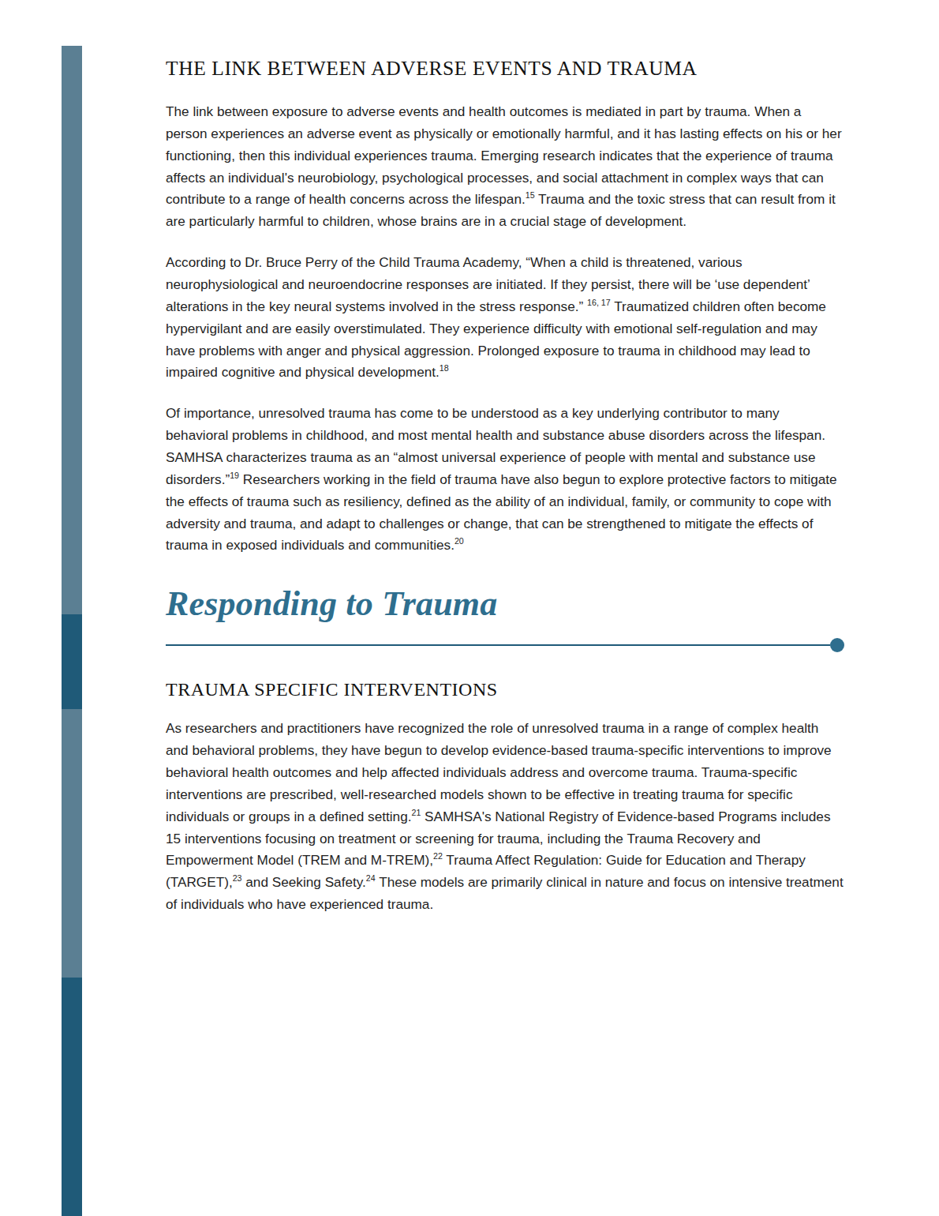The Link Between Adverse Events and Trauma
The link between exposure to adverse events and health outcomes is mediated in part by trauma. When a person experiences an adverse event as physically or emotionally harmful, and it has lasting effects on his or her functioning, then this individual experiences trauma. Emerging research indicates that the experience of trauma affects an individual's neurobiology, psychological processes, and social attachment in complex ways that can contribute to a range of health concerns across the lifespan.15 Trauma and the toxic stress that can result from it are particularly harmful to children, whose brains are in a crucial stage of development.
According to Dr. Bruce Perry of the Child Trauma Academy, “When a child is threatened, various neurophysiological and neuroendocrine responses are initiated. If they persist, there will be ‘use dependent’ alterations in the key neural systems involved in the stress response.” 16, 17 Traumatized children often become hypervigilant and are easily overstimulated. They experience difficulty with emotional self-regulation and may have problems with anger and physical aggression. Prolonged exposure to trauma in childhood may lead to impaired cognitive and physical development.18
Of importance, unresolved trauma has come to be understood as a key underlying contributor to many behavioral problems in childhood, and most mental health and substance abuse disorders across the lifespan. SAMHSA characterizes trauma as an “almost universal experience of people with mental and substance use disorders.”19 Researchers working in the field of trauma have also begun to explore protective factors to mitigate the effects of trauma such as resiliency, defined as the ability of an individual, family, or community to cope with adversity and trauma, and adapt to challenges or change, that can be strengthened to mitigate the effects of trauma in exposed individuals and communities.20
Responding to Trauma
Trauma Specific Interventions
As researchers and practitioners have recognized the role of unresolved trauma in a range of complex health and behavioral problems, they have begun to develop evidence-based trauma-specific interventions to improve behavioral health outcomes and help affected individuals address and overcome trauma. Trauma-specific interventions are prescribed, well-researched models shown to be effective in treating trauma for specific individuals or groups in a defined setting.21 SAMHSA's National Registry of Evidence-based Programs includes 15 interventions focusing on treatment or screening for trauma, including the Trauma Recovery and Empowerment Model (TREM and M-TREM),22 Trauma Affect Regulation: Guide for Education and Therapy (TARGET),23 and Seeking Safety.24 These models are primarily clinical in nature and focus on intensive treatment of individuals who have experienced trauma.
4